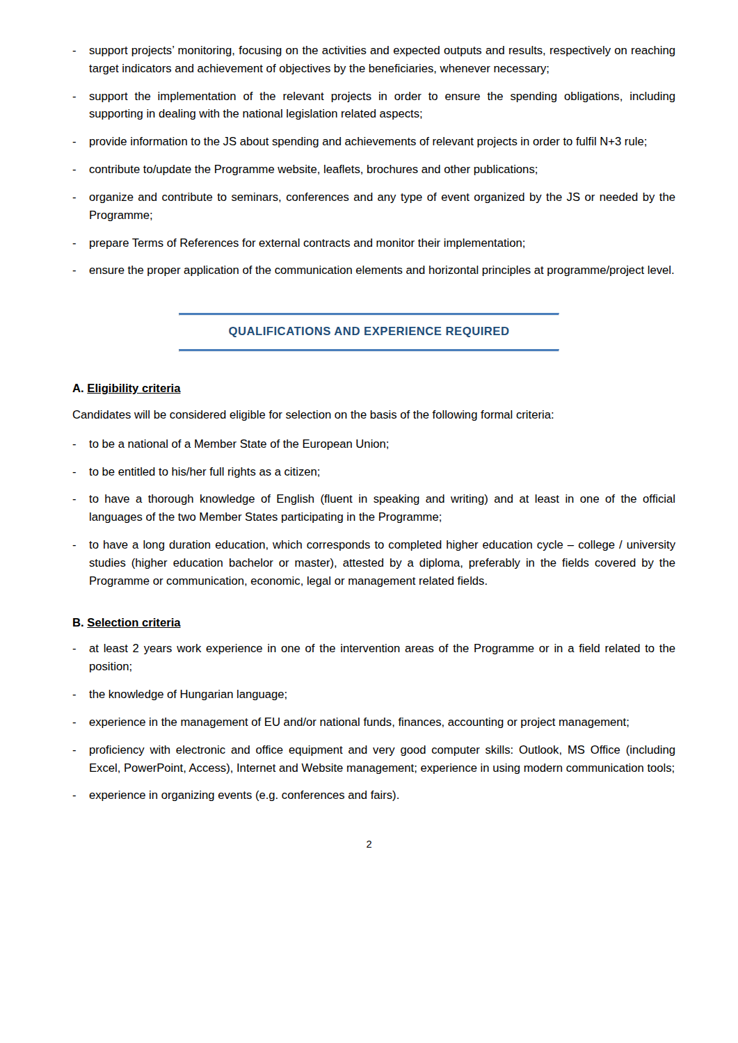support projects’ monitoring, focusing on the activities and expected outputs and results, respectively on reaching target indicators and achievement of objectives by the beneficiaries, whenever necessary;
support the implementation of the relevant projects in order to ensure the spending obligations, including supporting in dealing with the national legislation related aspects;
provide information to the JS about spending and achievements of relevant projects in order to fulfil N+3 rule;
contribute to/update the Programme website, leaflets, brochures and other publications;
organize and contribute to seminars, conferences and any type of event organized by the JS or needed by the Programme;
prepare Terms of References for external contracts and monitor their implementation;
ensure the proper application of the communication elements and horizontal principles at programme/project level.
QUALIFICATIONS AND EXPERIENCE REQUIRED
A. Eligibility criteria
Candidates will be considered eligible for selection on the basis of the following formal criteria:
to be a national of a Member State of the European Union;
to be entitled to his/her full rights as a citizen;
to have a thorough knowledge of English (fluent in speaking and writing) and at least in one of the official languages of the two Member States participating in the Programme;
to have a long duration education, which corresponds to completed higher education cycle – college / university studies (higher education bachelor or master), attested by a diploma, preferably in the fields covered by the Programme or communication, economic, legal or management related fields.
B. Selection criteria
at least 2 years work experience in one of the intervention areas of the Programme or in a field related to the position;
the knowledge of Hungarian language;
experience in the management of EU and/or national funds, finances, accounting or project management;
proficiency with electronic and office equipment and very good computer skills: Outlook, MS Office (including Excel, PowerPoint, Access), Internet and Website management; experience in using modern communication tools;
experience in organizing events (e.g. conferences and fairs).
2